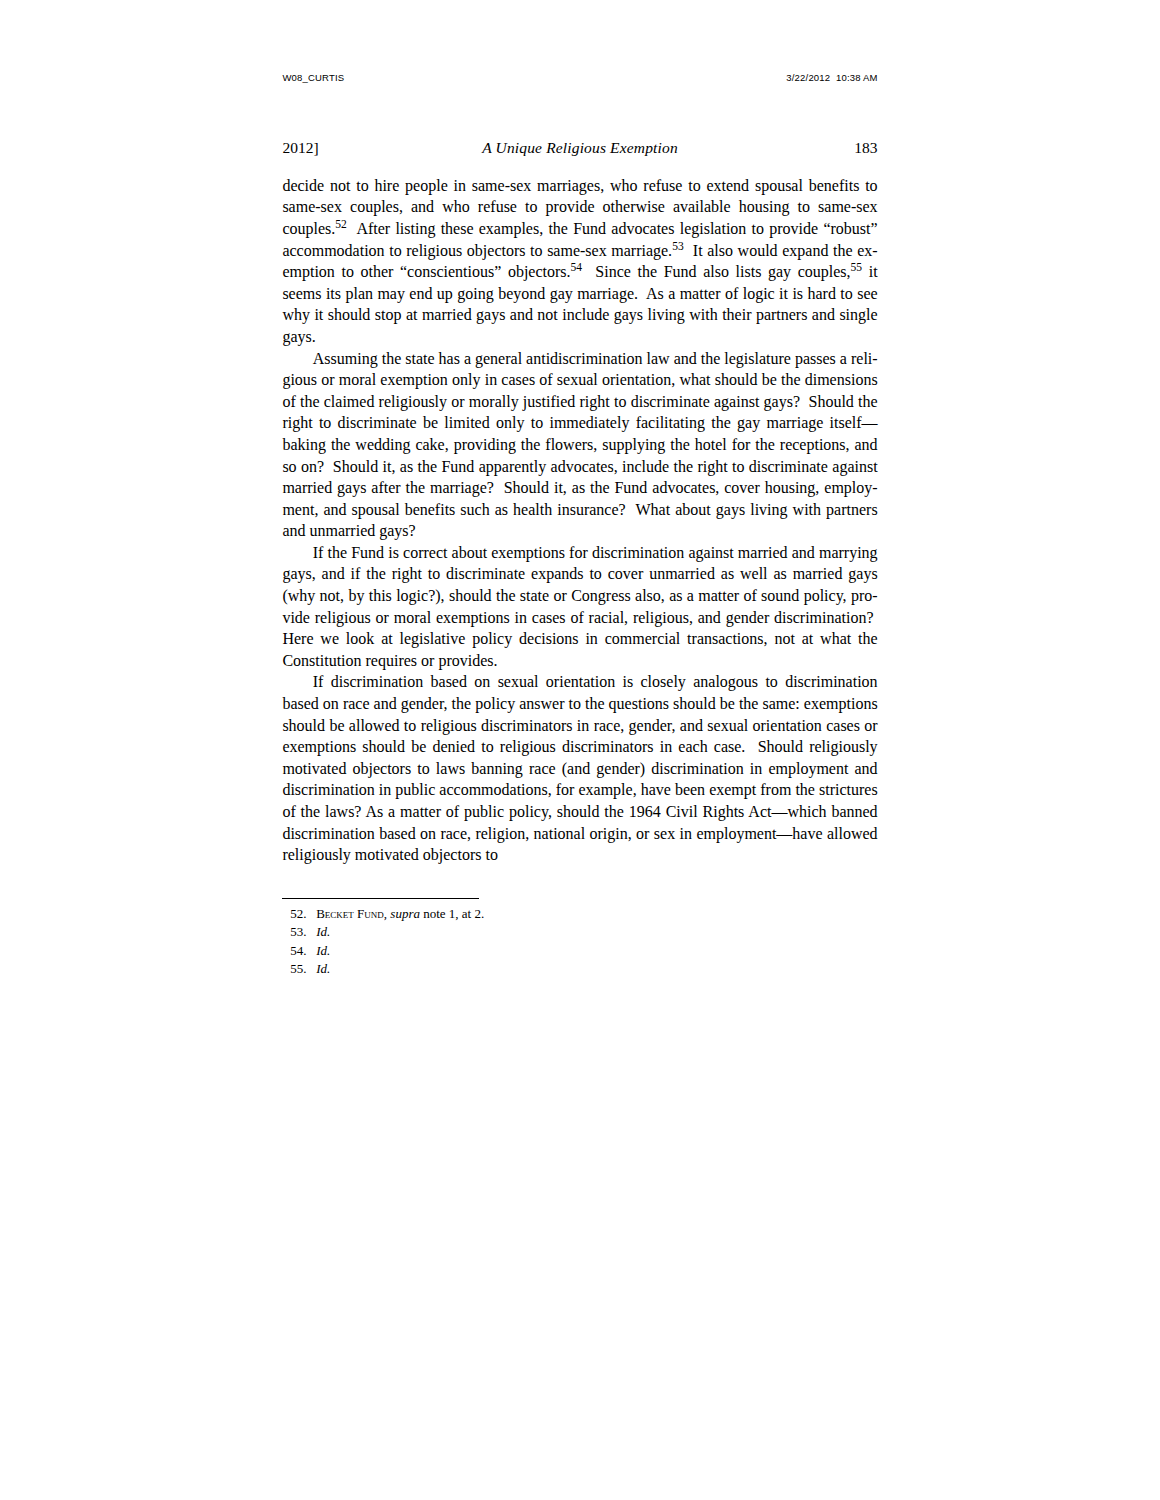W08_Curtis 3/22/2012 10:38 AM
2012] A Unique Religious Exemption 183
decide not to hire people in same-sex marriages, who refuse to extend spousal benefits to same-sex couples, and who refuse to provide otherwise available housing to same-sex couples.52 After listing these examples, the Fund advocates legislation to provide “robust” accommodation to religious objectors to same-sex marriage.53 It also would expand the exemption to other “conscientious” objectors.54 Since the Fund also lists gay couples,55 it seems its plan may end up going beyond gay marriage. As a matter of logic it is hard to see why it should stop at married gays and not include gays living with their partners and single gays.
Assuming the state has a general antidiscrimination law and the legislature passes a religious or moral exemption only in cases of sexual orientation, what should be the dimensions of the claimed religiously or morally justified right to discriminate against gays? Should the right to discriminate be limited only to immediately facilitating the gay marriage itself—baking the wedding cake, providing the flowers, supplying the hotel for the receptions, and so on? Should it, as the Fund apparently advocates, include the right to discriminate against married gays after the marriage? Should it, as the Fund advocates, cover housing, employment, and spousal benefits such as health insurance? What about gays living with partners and unmarried gays?
If the Fund is correct about exemptions for discrimination against married and marrying gays, and if the right to discriminate expands to cover unmarried as well as married gays (why not, by this logic?), should the state or Congress also, as a matter of sound policy, provide religious or moral exemptions in cases of racial, religious, and gender discrimination? Here we look at legislative policy decisions in commercial transactions, not at what the Constitution requires or provides.
If discrimination based on sexual orientation is closely analogous to discrimination based on race and gender, the policy answer to the questions should be the same: exemptions should be allowed to religious discriminators in race, gender, and sexual orientation cases or exemptions should be denied to religious discriminators in each case. Should religiously motivated objectors to laws banning race (and gender) discrimination in employment and discrimination in public accommodations, for example, have been exempt from the strictures of the laws? As a matter of public policy, should the 1964 Civil Rights Act—which banned discrimination based on race, religion, national origin, or sex in employment—have allowed religiously motivated objectors to
52. Becket Fund, supra note 1, at 2.
53. Id.
54. Id.
55. Id.